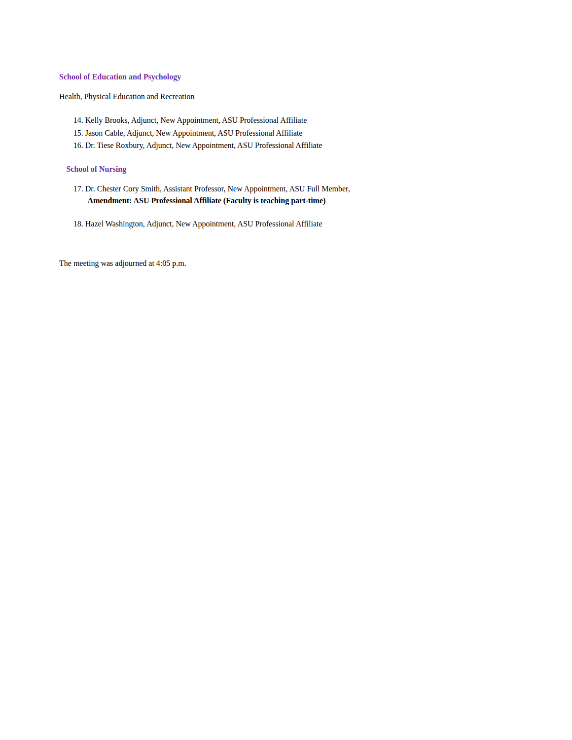School of Education and Psychology
Health, Physical Education and Recreation
Kelly Brooks, Adjunct, New Appointment, ASU Professional Affiliate
Jason Cable, Adjunct, New Appointment, ASU Professional Affiliate
Dr. Tiese Roxbury, Adjunct, New Appointment, ASU Professional Affiliate
School of Nursing
Dr. Chester Cory Smith, Assistant Professor, New Appointment, ASU Full Member, Amendment: ASU Professional Affiliate (Faculty is teaching part-time)
Hazel Washington, Adjunct, New Appointment, ASU Professional Affiliate
The meeting was adjourned at 4:05 p.m.